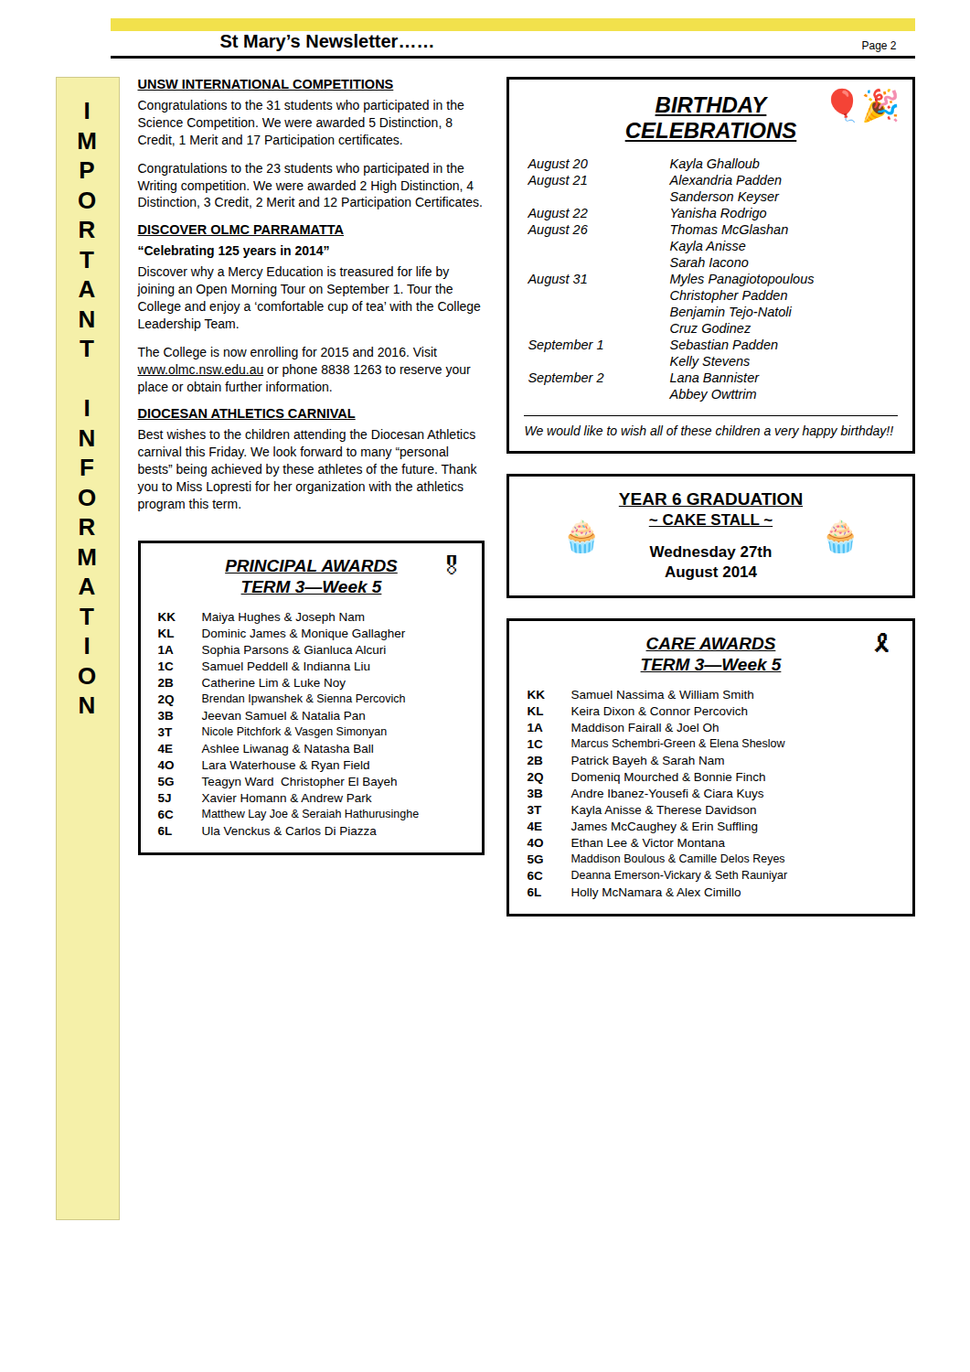St Mary’s Newsletter……
Page 2
IMPORTANT INFORMATION
UNSW INTERNATIONAL COMPETITIONS
Congratulations to the 31 students who participated in the Science Competition. We were awarded 5 Distinction, 8 Credit, 1 Merit and 17 Participation certificates.
Congratulations to the 23 students who participated in the Writing competition. We were awarded 2 High Distinction, 4 Distinction, 3 Credit, 2 Merit and 12 Participation Certificates.
DISCOVER OLMC PARRAMATTA
“Celebrating 125 years in 2014”
Discover why a Mercy Education is treasured for life by joining an Open Morning Tour on September 1. Tour the College and enjoy a ‘comfortable cup of tea’ with the College Leadership Team.
The College is now enrolling for 2015 and 2016. Visit www.olmc.nsw.edu.au or phone 8838 1263 to reserve your place or obtain further information.
DIOCESAN ATHLETICS CARNIVAL
Best wishes to the children attending the Diocesan Athletics carnival this Friday. We look forward to many “personal bests” being achieved by these athletes of the future. Thank you to Miss Lopresti for her organization with the athletics program this term.
🎖
PRINCIPAL AWARDS
TERM 3—Week 5
| KK | Maiya Hughes & Joseph Nam |
| KL | Dominic James & Monique Gallagher |
| 1A | Sophia Parsons & Gianluca Alcuri |
| 1C | Samuel Peddell & Indianna Liu |
| 2B | Catherine Lim & Luke Noy |
| 2Q | Brendan Ipwanshek & Sienna Percovich |
| 3B | Jeevan Samuel & Natalia Pan |
| 3T | Nicole Pitchfork & Vasgen Simonyan |
| 4E | Ashlee Liwanag & Natasha Ball |
| 4O | Lara Waterhouse & Ryan Field |
| 5G | Teagyn Ward Christopher El Bayeh |
| 5J | Xavier Homann & Andrew Park |
| 6C | Matthew Lay Joe & Seraiah Hathurusinghe |
| 6L | Ula Venckus & Carlos Di Piazza |
🎈🎉
BIRTHDAY
CELEBRATIONS
| August 20 | Kayla Ghalloub |
| August 21 | Alexandria Padden |
| | Sanderson Keyser |
| August 22 | Yanisha Rodrigo |
| August 26 | Thomas McGlashan |
| | Kayla Anisse |
| | Sarah Iacono |
| August 31 | Myles Panagiotopoulous |
| | Christopher Padden |
| | Benjamin Tejo-Natoli |
| | Cruz Godinez |
| September 1 | Sebastian Padden |
| | Kelly Stevens |
| September 2 | Lana Bannister |
| | Abbey Owttrim |
We would like to wish all of these children a very happy birthday!!
🧁
YEAR 6 GRADUATION
~ CAKE STALL ~
Wednesday 27th
August 2014
🧁
🎗
CARE AWARDS
TERM 3—Week 5
| KK | Samuel Nassima & William Smith |
| KL | Keira Dixon & Connor Percovich |
| 1A | Maddison Fairall & Joel Oh |
| 1C | Marcus Schembri-Green & Elena Sheslow |
| 2B | Patrick Bayeh & Sarah Nam |
| 2Q | Domeniq Mourched & Bonnie Finch |
| 3B | Andre Ibanez-Yousefi & Ciara Kuys |
| 3T | Kayla Anisse & Therese Davidson |
| 4E | James McCaughey & Erin Suffling |
| 4O | Ethan Lee & Victor Montana |
| 5G | Maddison Boulous & Camille Delos Reyes |
| 6C | Deanna Emerson-Vickary & Seth Rauniyar |
| 6L | Holly McNamara & Alex Cimillo |